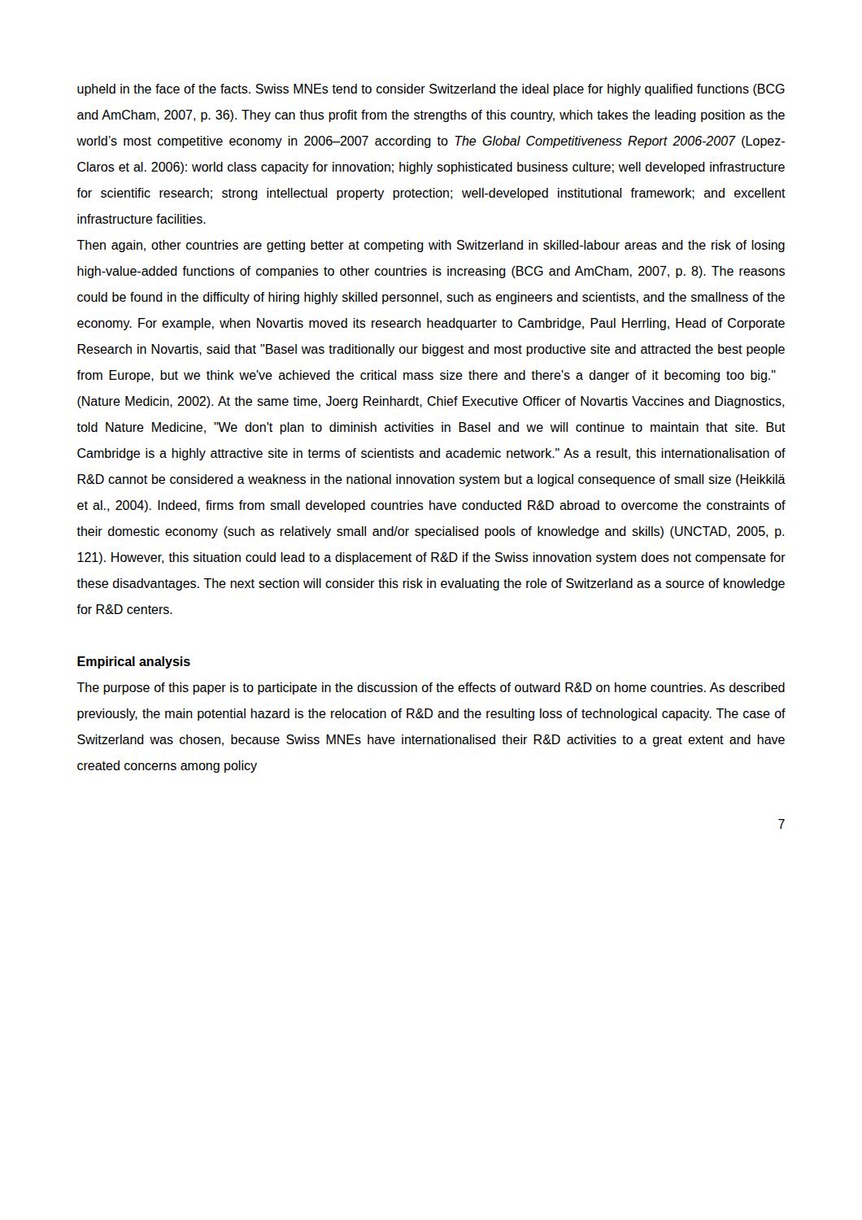upheld in the face of the facts. Swiss MNEs tend to consider Switzerland the ideal place for highly qualified functions (BCG and AmCham, 2007, p. 36). They can thus profit from the strengths of this country, which takes the leading position as the world’s most competitive economy in 2006–2007 according to The Global Competitiveness Report 2006-2007 (Lopez-Claros et al. 2006): world class capacity for innovation; highly sophisticated business culture; well developed infrastructure for scientific research; strong intellectual property protection; well-developed institutional framework; and excellent infrastructure facilities.
Then again, other countries are getting better at competing with Switzerland in skilled-labour areas and the risk of losing high-value-added functions of companies to other countries is increasing (BCG and AmCham, 2007, p. 8). The reasons could be found in the difficulty of hiring highly skilled personnel, such as engineers and scientists, and the smallness of the economy. For example, when Novartis moved its research headquarter to Cambridge, Paul Herrling, Head of Corporate Research in Novartis, said that "Basel was traditionally our biggest and most productive site and attracted the best people from Europe, but we think we've achieved the critical mass size there and there's a danger of it becoming too big." (Nature Medicin, 2002). At the same time, Joerg Reinhardt, Chief Executive Officer of Novartis Vaccines and Diagnostics, told Nature Medicine, "We don't plan to diminish activities in Basel and we will continue to maintain that site. But Cambridge is a highly attractive site in terms of scientists and academic network." As a result, this internationalisation of R&D cannot be considered a weakness in the national innovation system but a logical consequence of small size (Heikkilä et al., 2004). Indeed, firms from small developed countries have conducted R&D abroad to overcome the constraints of their domestic economy (such as relatively small and/or specialised pools of knowledge and skills) (UNCTAD, 2005, p. 121). However, this situation could lead to a displacement of R&D if the Swiss innovation system does not compensate for these disadvantages. The next section will consider this risk in evaluating the role of Switzerland as a source of knowledge for R&D centers.
Empirical analysis
The purpose of this paper is to participate in the discussion of the effects of outward R&D on home countries. As described previously, the main potential hazard is the relocation of R&D and the resulting loss of technological capacity. The case of Switzerland was chosen, because Swiss MNEs have internationalised their R&D activities to a great extent and have created concerns among policy
7